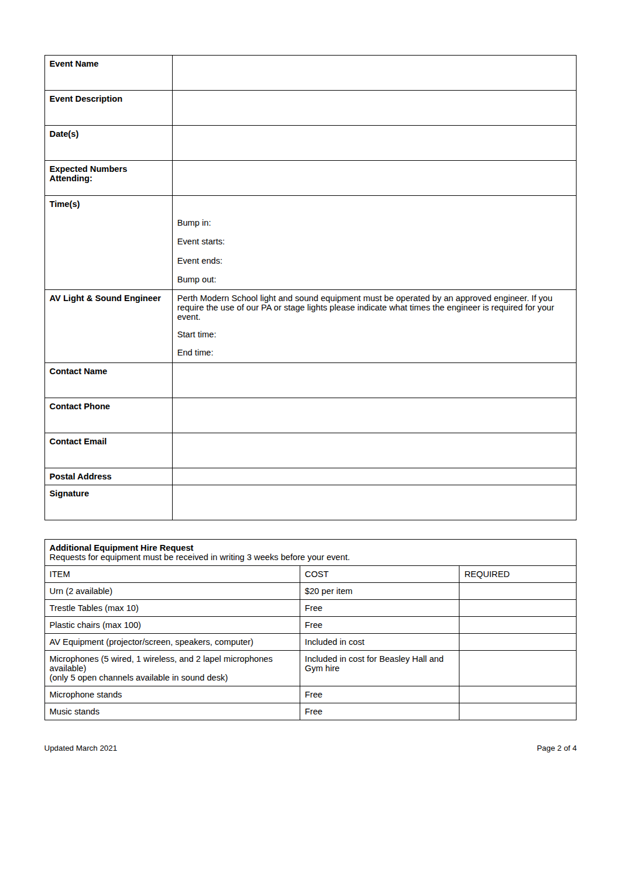| Event Name | |
| Event Description | |
| Date(s) | |
| Expected Numbers Attending: | |
| Time(s) | Bump in: Event starts: Event ends: Bump out: |
| AV Light & Sound Engineer | Perth Modern School light and sound equipment must be operated by an approved engineer. If you require the use of our PA or stage lights please indicate what times the engineer is required for your event. Start time: End time: |
| Contact Name | |
| Contact Phone | |
| Contact Email | |
| Postal Address | |
| Signature | |
| Additional Equipment Hire Request Requests for equipment must be received in writing 3 weeks before your event. |
| ITEM | COST | REQUIRED |
| Urn (2 available) | $20 per item | |
| Trestle Tables (max 10) | Free | |
| Plastic chairs (max 100) | Free | |
| AV Equipment (projector/screen, speakers, computer) | Included in cost | |
| Microphones (5 wired, 1 wireless, and 2 lapel microphones available) (only 5 open channels available in sound desk) | Included in cost for Beasley Hall and Gym hire | |
| Microphone stands | Free | |
| Music stands | Free | |
Updated March 2021 Page 2 of 4